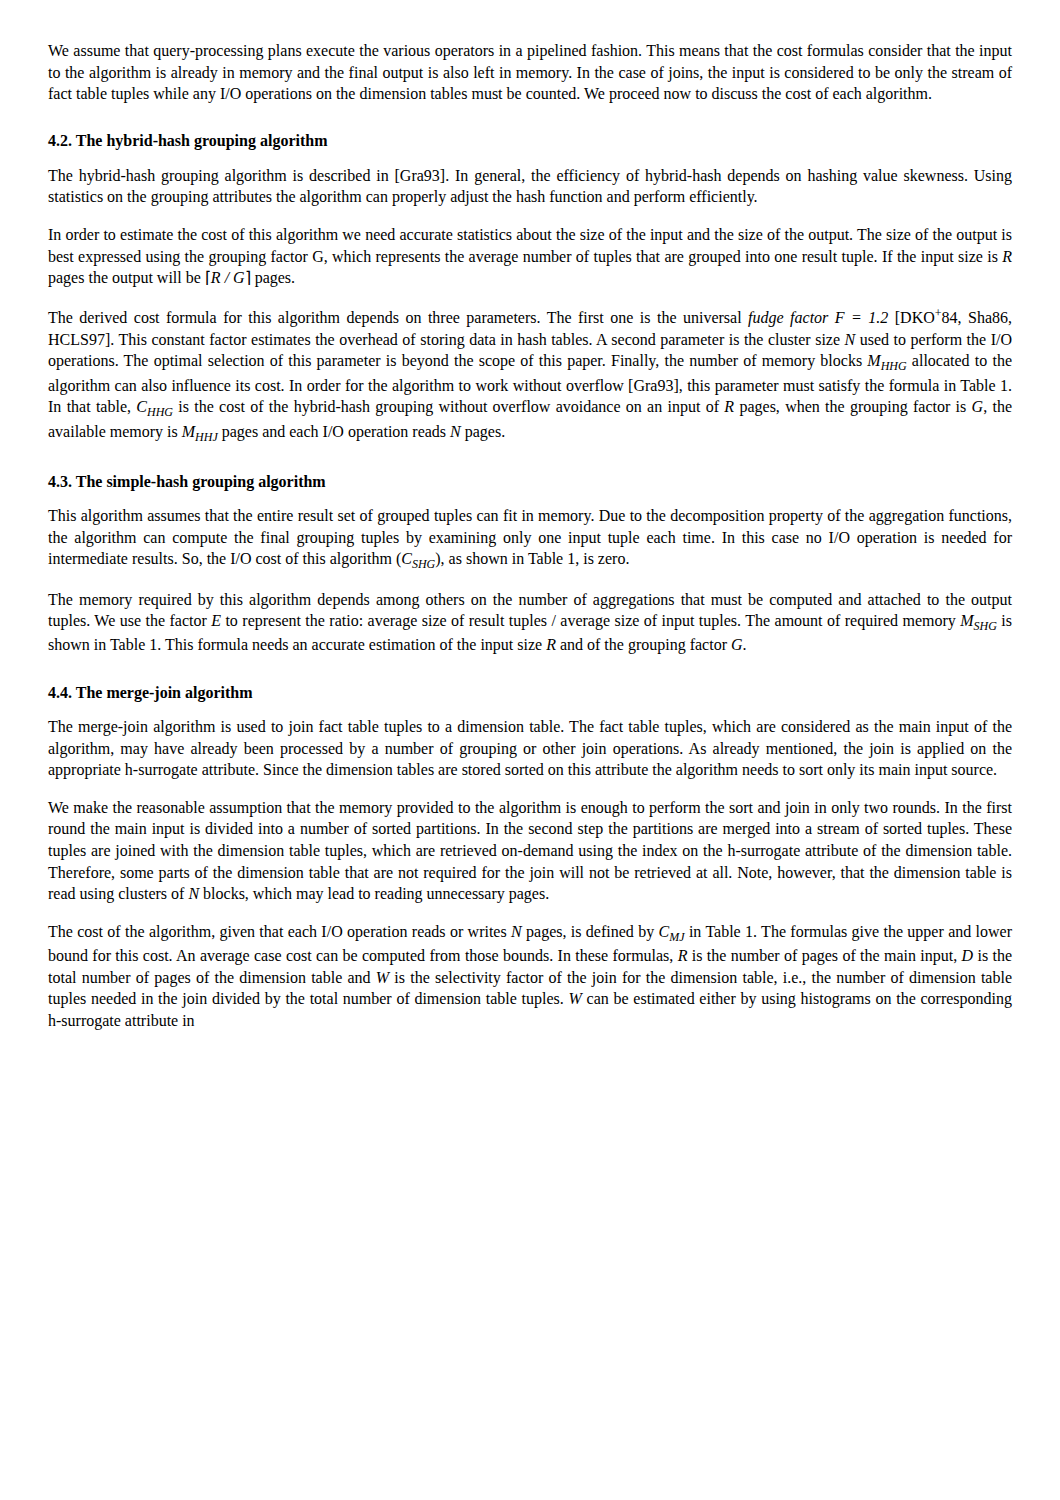We assume that query-processing plans execute the various operators in a pipelined fashion. This means that the cost formulas consider that the input to the algorithm is already in memory and the final output is also left in memory. In the case of joins, the input is considered to be only the stream of fact table tuples while any I/O operations on the dimension tables must be counted. We proceed now to discuss the cost of each algorithm.
4.2. The hybrid-hash grouping algorithm
The hybrid-hash grouping algorithm is described in [Gra93]. In general, the efficiency of hybrid-hash depends on hashing value skewness. Using statistics on the grouping attributes the algorithm can properly adjust the hash function and perform efficiently.
In order to estimate the cost of this algorithm we need accurate statistics about the size of the input and the size of the output. The size of the output is best expressed using the grouping factor G, which represents the average number of tuples that are grouped into one result tuple. If the input size is R pages the output will be ⌈R / G⌉ pages.
The derived cost formula for this algorithm depends on three parameters. The first one is the universal fudge factor F = 1.2 [DKO+84, Sha86, HCLS97]. This constant factor estimates the overhead of storing data in hash tables. A second parameter is the cluster size N used to perform the I/O operations. The optimal selection of this parameter is beyond the scope of this paper. Finally, the number of memory blocks MHHG allocated to the algorithm can also influence its cost. In order for the algorithm to work without overflow [Gra93], this parameter must satisfy the formula in Table 1. In that table, CHHG is the cost of the hybrid-hash grouping without overflow avoidance on an input of R pages, when the grouping factor is G, the available memory is MHHJ pages and each I/O operation reads N pages.
4.3. The simple-hash grouping algorithm
This algorithm assumes that the entire result set of grouped tuples can fit in memory. Due to the decomposition property of the aggregation functions, the algorithm can compute the final grouping tuples by examining only one input tuple each time. In this case no I/O operation is needed for intermediate results. So, the I/O cost of this algorithm (CSHG), as shown in Table 1, is zero.
The memory required by this algorithm depends among others on the number of aggregations that must be computed and attached to the output tuples. We use the factor E to represent the ratio: average size of result tuples / average size of input tuples. The amount of required memory MSHG is shown in Table 1. This formula needs an accurate estimation of the input size R and of the grouping factor G.
4.4. The merge-join algorithm
The merge-join algorithm is used to join fact table tuples to a dimension table. The fact table tuples, which are considered as the main input of the algorithm, may have already been processed by a number of grouping or other join operations. As already mentioned, the join is applied on the appropriate h-surrogate attribute. Since the dimension tables are stored sorted on this attribute the algorithm needs to sort only its main input source.
We make the reasonable assumption that the memory provided to the algorithm is enough to perform the sort and join in only two rounds. In the first round the main input is divided into a number of sorted partitions. In the second step the partitions are merged into a stream of sorted tuples. These tuples are joined with the dimension table tuples, which are retrieved on-demand using the index on the h-surrogate attribute of the dimension table. Therefore, some parts of the dimension table that are not required for the join will not be retrieved at all. Note, however, that the dimension table is read using clusters of N blocks, which may lead to reading unnecessary pages.
The cost of the algorithm, given that each I/O operation reads or writes N pages, is defined by CMJ in Table 1. The formulas give the upper and lower bound for this cost. An average case cost can be computed from those bounds. In these formulas, R is the number of pages of the main input, D is the total number of pages of the dimension table and W is the selectivity factor of the join for the dimension table, i.e., the number of dimension table tuples needed in the join divided by the total number of dimension table tuples. W can be estimated either by using histograms on the corresponding h-surrogate attribute in